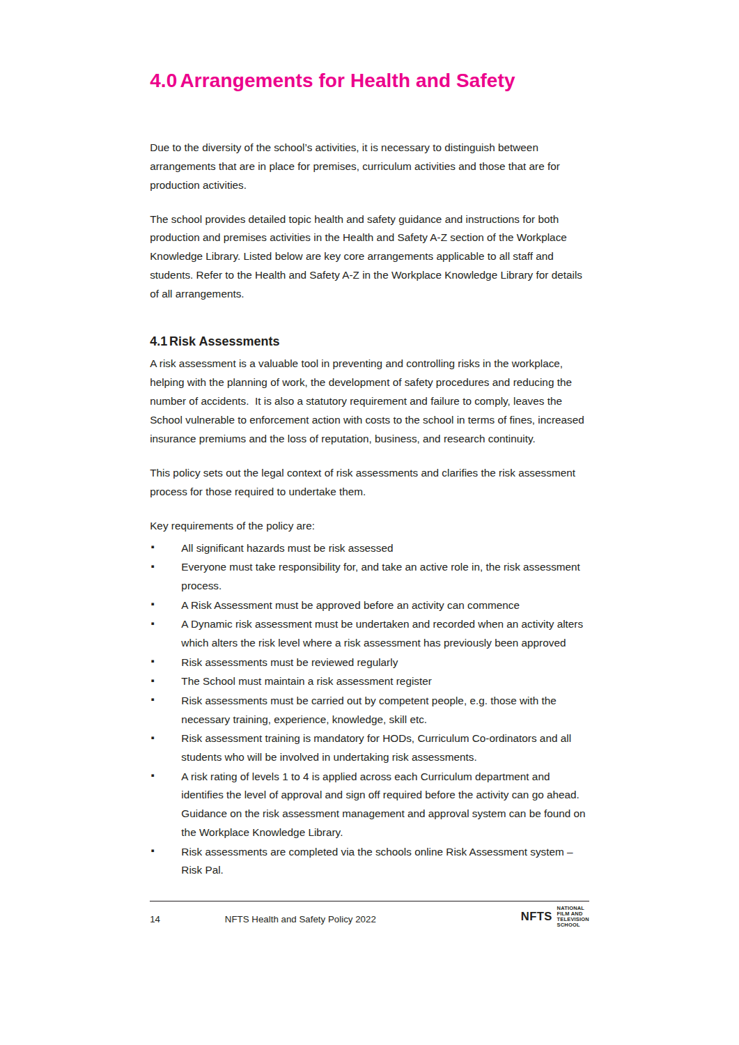4.0 Arrangements for Health and Safety
Due to the diversity of the school’s activities, it is necessary to distinguish between arrangements that are in place for premises, curriculum activities and those that are for production activities.
The school provides detailed topic health and safety guidance and instructions for both production and premises activities in the Health and Safety A-Z section of the Workplace Knowledge Library. Listed below are key core arrangements applicable to all staff and students. Refer to the Health and Safety A-Z in the Workplace Knowledge Library for details of all arrangements.
4.1 Risk Assessments
A risk assessment is a valuable tool in preventing and controlling risks in the workplace, helping with the planning of work, the development of safety procedures and reducing the number of accidents. It is also a statutory requirement and failure to comply, leaves the School vulnerable to enforcement action with costs to the school in terms of fines, increased insurance premiums and the loss of reputation, business, and research continuity.
This policy sets out the legal context of risk assessments and clarifies the risk assessment process for those required to undertake them.
Key requirements of the policy are:
All significant hazards must be risk assessed
Everyone must take responsibility for, and take an active role in, the risk assessment process.
A Risk Assessment must be approved before an activity can commence
A Dynamic risk assessment must be undertaken and recorded when an activity alters which alters the risk level where a risk assessment has previously been approved
Risk assessments must be reviewed regularly
The School must maintain a risk assessment register
Risk assessments must be carried out by competent people, e.g. those with the necessary training, experience, knowledge, skill etc.
Risk assessment training is mandatory for HODs, Curriculum Co-ordinators and all students who will be involved in undertaking risk assessments.
A risk rating of levels 1 to 4 is applied across each Curriculum department and identifies the level of approval and sign off required before the activity can go ahead. Guidance on the risk assessment management and approval system can be found on the Workplace Knowledge Library.
Risk assessments are completed via the schools online Risk Assessment system – Risk Pal.
14
NFTS Health and Safety Policy 2022
NFTS National
Film and
Television
School